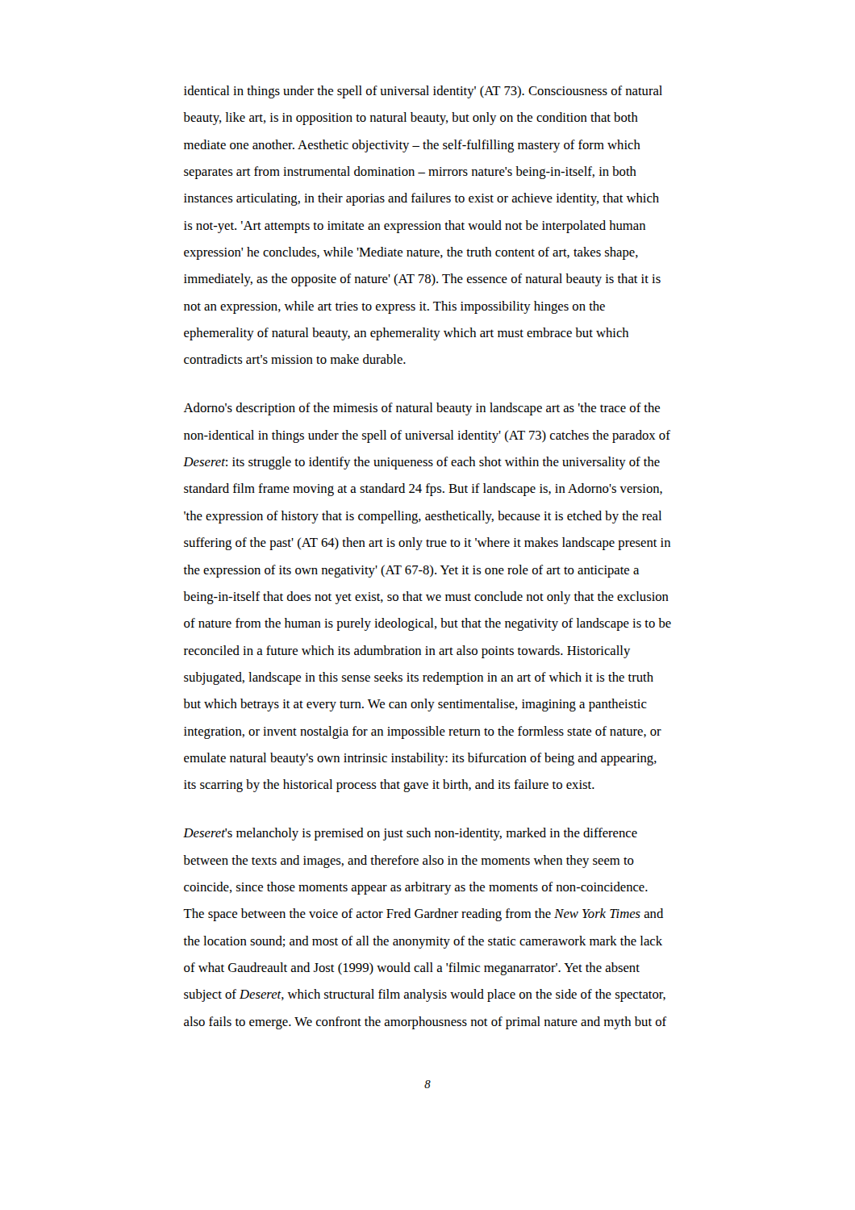identical in things under the spell of universal identity' (AT 73). Consciousness of natural beauty, like art, is in opposition to natural beauty, but only on the condition that both mediate one another. Aesthetic objectivity – the self-fulfilling mastery of form which separates art from instrumental domination – mirrors nature's being-in-itself, in both instances articulating, in their aporias and failures to exist or achieve identity, that which is not-yet. 'Art attempts to imitate an expression that would not be interpolated human expression' he concludes, while 'Mediate nature, the truth content of art, takes shape, immediately, as the opposite of nature' (AT 78). The essence of natural beauty is that it is not an expression, while art tries to express it. This impossibility hinges on the ephemerality of natural beauty, an ephemerality which art must embrace but which contradicts art's mission to make durable.
Adorno's description of the mimesis of natural beauty in landscape art as 'the trace of the non-identical in things under the spell of universal identity' (AT 73) catches the paradox of Deseret: its struggle to identify the uniqueness of each shot within the universality of the standard film frame moving at a standard 24 fps. But if landscape is, in Adorno's version, 'the expression of history that is compelling, aesthetically, because it is etched by the real suffering of the past' (AT 64) then art is only true to it 'where it makes landscape present in the expression of its own negativity' (AT 67-8). Yet it is one role of art to anticipate a being-in-itself that does not yet exist, so that we must conclude not only that the exclusion of nature from the human is purely ideological, but that the negativity of landscape is to be reconciled in a future which its adumbration in art also points towards. Historically subjugated, landscape in this sense seeks its redemption in an art of which it is the truth but which betrays it at every turn. We can only sentimentalise, imagining a pantheistic integration, or invent nostalgia for an impossible return to the formless state of nature, or emulate natural beauty's own intrinsic instability: its bifurcation of being and appearing, its scarring by the historical process that gave it birth, and its failure to exist.
Deseret's melancholy is premised on just such non-identity, marked in the difference between the texts and images, and therefore also in the moments when they seem to coincide, since those moments appear as arbitrary as the moments of non-coincidence. The space between the voice of actor Fred Gardner reading from the New York Times and the location sound; and most of all the anonymity of the static camerawork mark the lack of what Gaudreault and Jost (1999) would call a 'filmic meganarrator'. Yet the absent subject of Deseret, which structural film analysis would place on the side of the spectator, also fails to emerge. We confront the amorphousness not of primal nature and myth but of
8